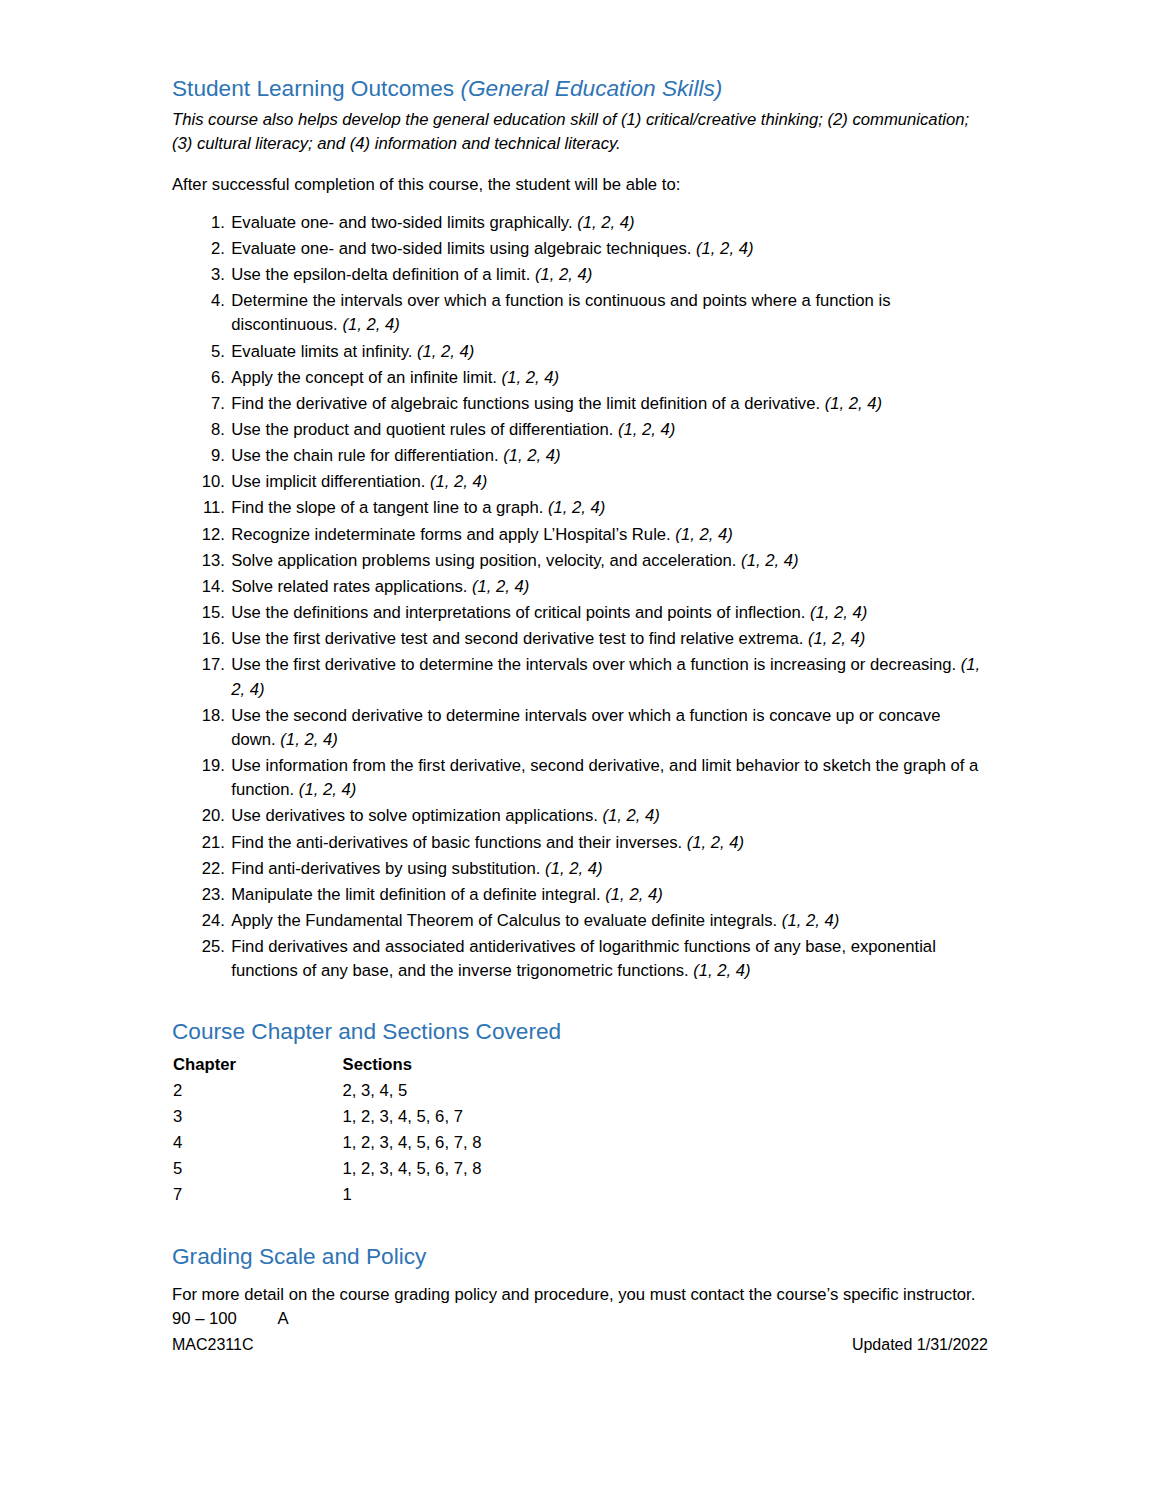Student Learning Outcomes (General Education Skills)
This course also helps develop the general education skill of (1) critical/creative thinking; (2) communication; (3) cultural literacy; and (4) information and technical literacy.
After successful completion of this course, the student will be able to:
Evaluate one- and two-sided limits graphically. (1, 2, 4)
Evaluate one- and two-sided limits using algebraic techniques. (1, 2, 4)
Use the epsilon-delta definition of a limit. (1, 2, 4)
Determine the intervals over which a function is continuous and points where a function is discontinuous. (1, 2, 4)
Evaluate limits at infinity. (1, 2, 4)
Apply the concept of an infinite limit. (1, 2, 4)
Find the derivative of algebraic functions using the limit definition of a derivative. (1, 2, 4)
Use the product and quotient rules of differentiation. (1, 2, 4)
Use the chain rule for differentiation. (1, 2, 4)
Use implicit differentiation. (1, 2, 4)
Find the slope of a tangent line to a graph. (1, 2, 4)
Recognize indeterminate forms and apply L’Hospital’s Rule. (1, 2, 4)
Solve application problems using position, velocity, and acceleration. (1, 2, 4)
Solve related rates applications. (1, 2, 4)
Use the definitions and interpretations of critical points and points of inflection. (1, 2, 4)
Use the first derivative test and second derivative test to find relative extrema. (1, 2, 4)
Use the first derivative to determine the intervals over which a function is increasing or decreasing. (1, 2, 4)
Use the second derivative to determine intervals over which a function is concave up or concave down. (1, 2, 4)
Use information from the first derivative, second derivative, and limit behavior to sketch the graph of a function. (1, 2, 4)
Use derivatives to solve optimization applications. (1, 2, 4)
Find the anti-derivatives of basic functions and their inverses. (1, 2, 4)
Find anti-derivatives by using substitution. (1, 2, 4)
Manipulate the limit definition of a definite integral. (1, 2, 4)
Apply the Fundamental Theorem of Calculus to evaluate definite integrals. (1, 2, 4)
Find derivatives and associated antiderivatives of logarithmic functions of any base, exponential functions of any base, and the inverse trigonometric functions. (1, 2, 4)
Course Chapter and Sections Covered
| Chapter | Sections |
| --- | --- |
| 2 | 2, 3, 4, 5 |
| 3 | 1, 2, 3, 4, 5, 6, 7 |
| 4 | 1, 2, 3, 4, 5, 6, 7, 8 |
| 5 | 1, 2, 3, 4, 5, 6, 7, 8 |
| 7 | 1 |
Grading Scale and Policy
For more detail on the course grading policy and procedure, you must contact the course’s specific instructor.
90 – 100 A
MAC2311C Updated 1/31/2022